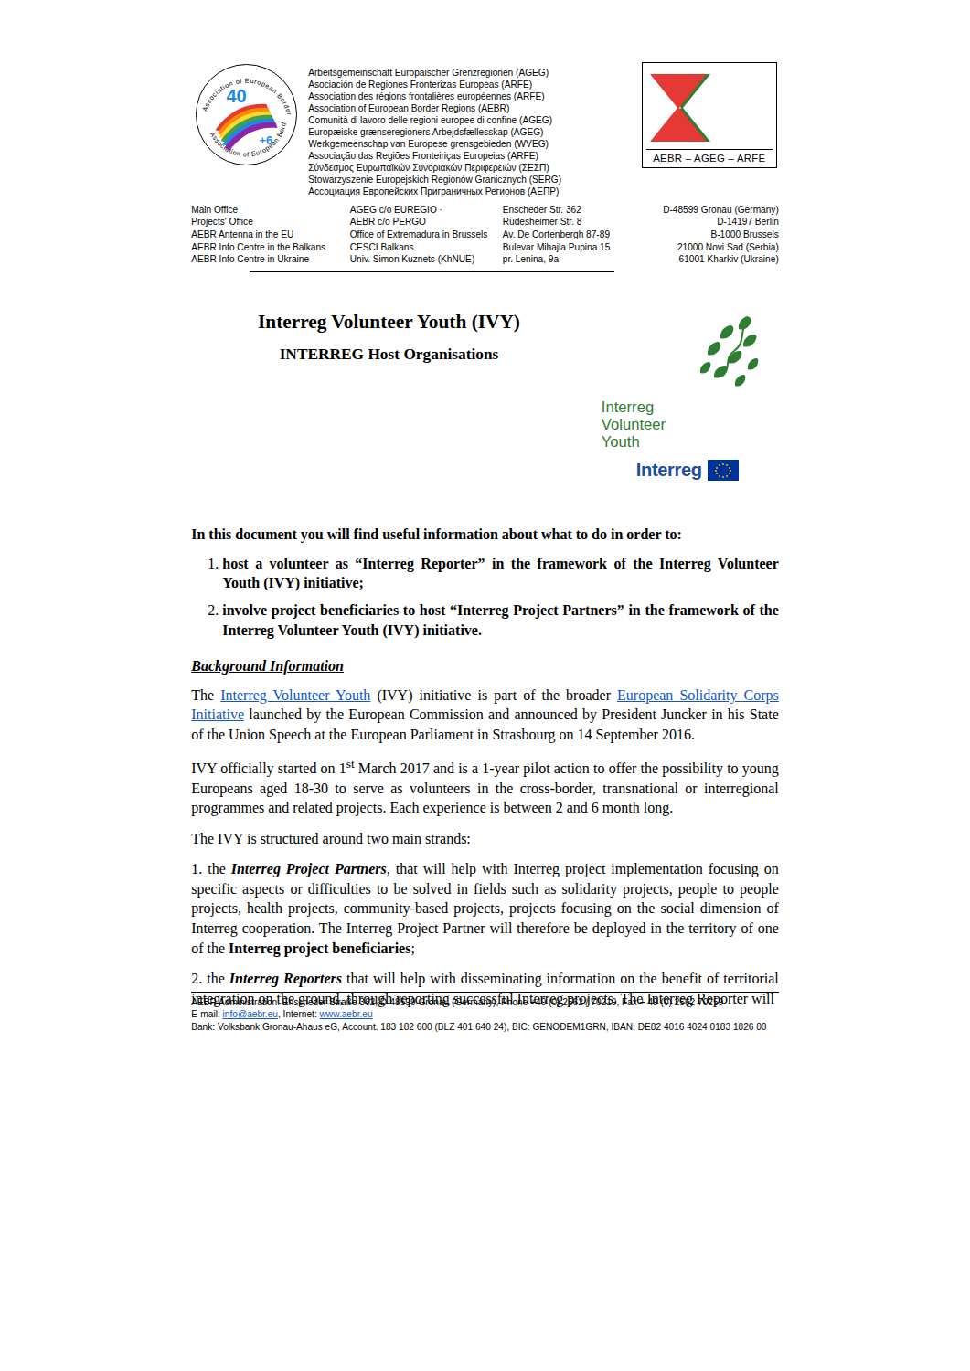Association of European Border Regions Association of European Border Regions 40 +6
Arbeitsgemeinschaft Europäischer Grenzregionen (AGEG)
Asociación de Regiones Fronterizas Europeas (ARFE)
Association des régions frontalières européennes (ARFE)
Association of European Border Regions (AEBR)
Comunità di lavoro delle regioni europee di confine (AGEG)
Europæiske grænseregioners Arbejdsfællesskap (AGEG)
Werkgemeenschap van Europese grensgebieden (WVEG)
Associação das Regiões Fronteiriças Europeias (ARFE)
Σύνδεσμος Ευρωπαϊκών Συνοριακών Περιφερειών (ΣΕΣΠ)
Stowarzyszenie Europejskich Regionów Granicznych (SERG)
Ассоциация Европейских Приграничных Регионов (АЕПР)
AEBR – AGEG – ARFE
| Main Office | AGEG c/o EUREGIO · | Enscheder Str. 362 | D-48599 Gronau (Germany) |
| Projects' Office | AEBR c/o PERGO | Rüdesheimer Str. 8 | D-14197 Berlin |
| AEBR Antenna in the EU | Office of Extremadura in Brussels | Av. De Cortenbergh 87-89 | B-1000 Brussels |
| AEBR Info Centre in the Balkans | CESCI Balkans | Bulevar Mihajla Pupina 15 | 21000 Novi Sad (Serbia) |
| AEBR Info Centre in Ukraine | Univ. Simon Kuznets (KhNUE) | pr. Lenina, 9a | 61001 Kharkiv (Ukraine) |
Interreg Volunteer Youth (IVY)
INTERREG Host Organisations
Interreg
Volunteer
Youth
Interreg
In this document you will find useful information about what to do in order to:
host a volunteer as “Interreg Reporter” in the framework of the Interreg Volunteer Youth (IVY) initiative;
involve project beneficiaries to host “Interreg Project Partners” in the framework of the Interreg Volunteer Youth (IVY) initiative.
Background Information
The Interreg Volunteer Youth (IVY) initiative is part of the broader European Solidarity Corps Initiative launched by the European Commission and announced by President Juncker in his State of the Union Speech at the European Parliament in Strasbourg on 14 September 2016.
IVY officially started on 1st March 2017 and is a 1-year pilot action to offer the possibility to young Europeans aged 18-30 to serve as volunteers in the cross-border, transnational or interregional programmes and related projects. Each experience is between 2 and 6 month long.
The IVY is structured around two main strands:
1. the Interreg Project Partners, that will help with Interreg project implementation focusing on specific aspects or difficulties to be solved in fields such as solidarity projects, people to people projects, health projects, community-based projects, projects focusing on the social dimension of Interreg cooperation. The Interreg Project Partner will therefore be deployed in the territory of one of the Interreg project beneficiaries;
2. the Interreg Reporters that will help with disseminating information on the benefit of territorial integration on the ground, through reporting successful Interreg projects. The Interreg Reporter will
AEBR Administration: Enscheder Straße 362, D-48599 Gronau (Germany), Phone +49 (0) 2562 / 70219, Fax + 49 (0) 2562 70259
E-mail: info@aebr.eu, Internet: www.aebr.eu
Bank: Volksbank Gronau-Ahaus eG, Account. 183 182 600 (BLZ 401 640 24), BIC: GENODEM1GRN, IBAN: DE82 4016 4024 0183 1826 00